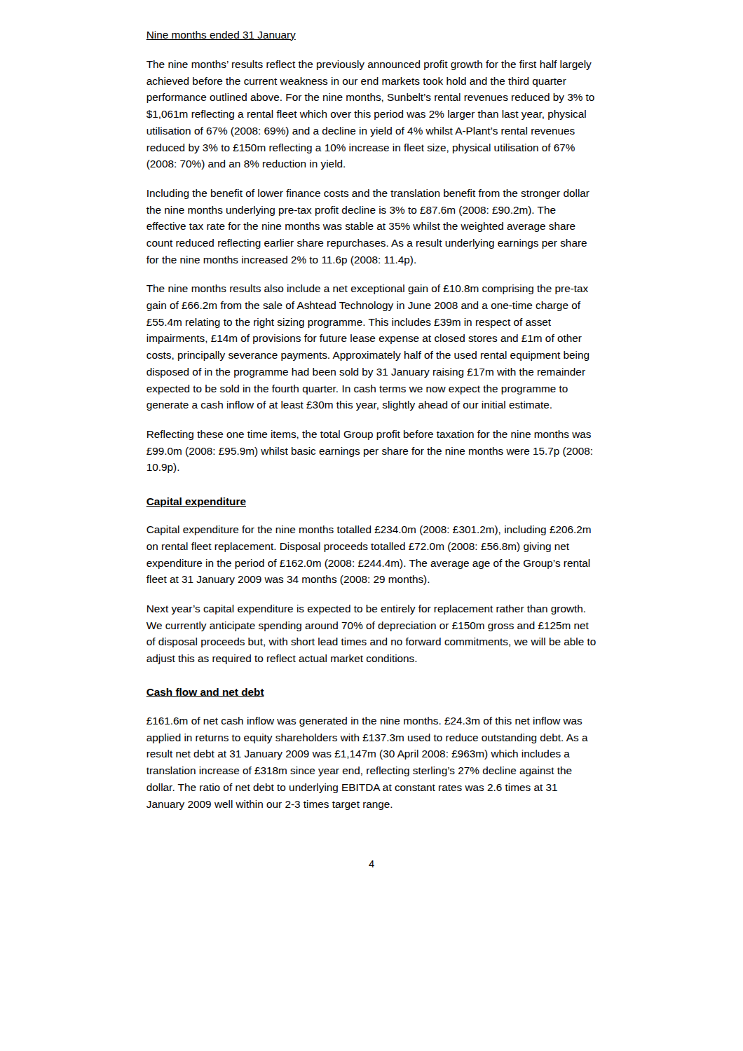Nine months ended 31 January
The nine months’ results reflect the previously announced profit growth for the first half largely achieved before the current weakness in our end markets took hold and the third quarter performance outlined above. For the nine months, Sunbelt’s rental revenues reduced by 3% to $1,061m reflecting a rental fleet which over this period was 2% larger than last year, physical utilisation of 67% (2008: 69%) and a decline in yield of 4% whilst A-Plant’s rental revenues reduced by 3% to £150m reflecting a 10% increase in fleet size, physical utilisation of 67% (2008: 70%) and an 8% reduction in yield.
Including the benefit of lower finance costs and the translation benefit from the stronger dollar the nine months underlying pre-tax profit decline is 3% to £87.6m (2008: £90.2m). The effective tax rate for the nine months was stable at 35% whilst the weighted average share count reduced reflecting earlier share repurchases. As a result underlying earnings per share for the nine months increased 2% to 11.6p (2008: 11.4p).
The nine months results also include a net exceptional gain of £10.8m comprising the pre-tax gain of £66.2m from the sale of Ashtead Technology in June 2008 and a one-time charge of £55.4m relating to the right sizing programme. This includes £39m in respect of asset impairments, £14m of provisions for future lease expense at closed stores and £1m of other costs, principally severance payments. Approximately half of the used rental equipment being disposed of in the programme had been sold by 31 January raising £17m with the remainder expected to be sold in the fourth quarter. In cash terms we now expect the programme to generate a cash inflow of at least £30m this year, slightly ahead of our initial estimate.
Reflecting these one time items, the total Group profit before taxation for the nine months was £99.0m (2008: £95.9m) whilst basic earnings per share for the nine months were 15.7p (2008: 10.9p).
Capital expenditure
Capital expenditure for the nine months totalled £234.0m (2008: £301.2m), including £206.2m on rental fleet replacement. Disposal proceeds totalled £72.0m (2008: £56.8m) giving net expenditure in the period of £162.0m (2008: £244.4m). The average age of the Group’s rental fleet at 31 January 2009 was 34 months (2008: 29 months).
Next year’s capital expenditure is expected to be entirely for replacement rather than growth. We currently anticipate spending around 70% of depreciation or £150m gross and £125m net of disposal proceeds but, with short lead times and no forward commitments, we will be able to adjust this as required to reflect actual market conditions.
Cash flow and net debt
£161.6m of net cash inflow was generated in the nine months. £24.3m of this net inflow was applied in returns to equity shareholders with £137.3m used to reduce outstanding debt. As a result net debt at 31 January 2009 was £1,147m (30 April 2008: £963m) which includes a translation increase of £318m since year end, reflecting sterling’s 27% decline against the dollar. The ratio of net debt to underlying EBITDA at constant rates was 2.6 times at 31 January 2009 well within our 2-3 times target range.
4